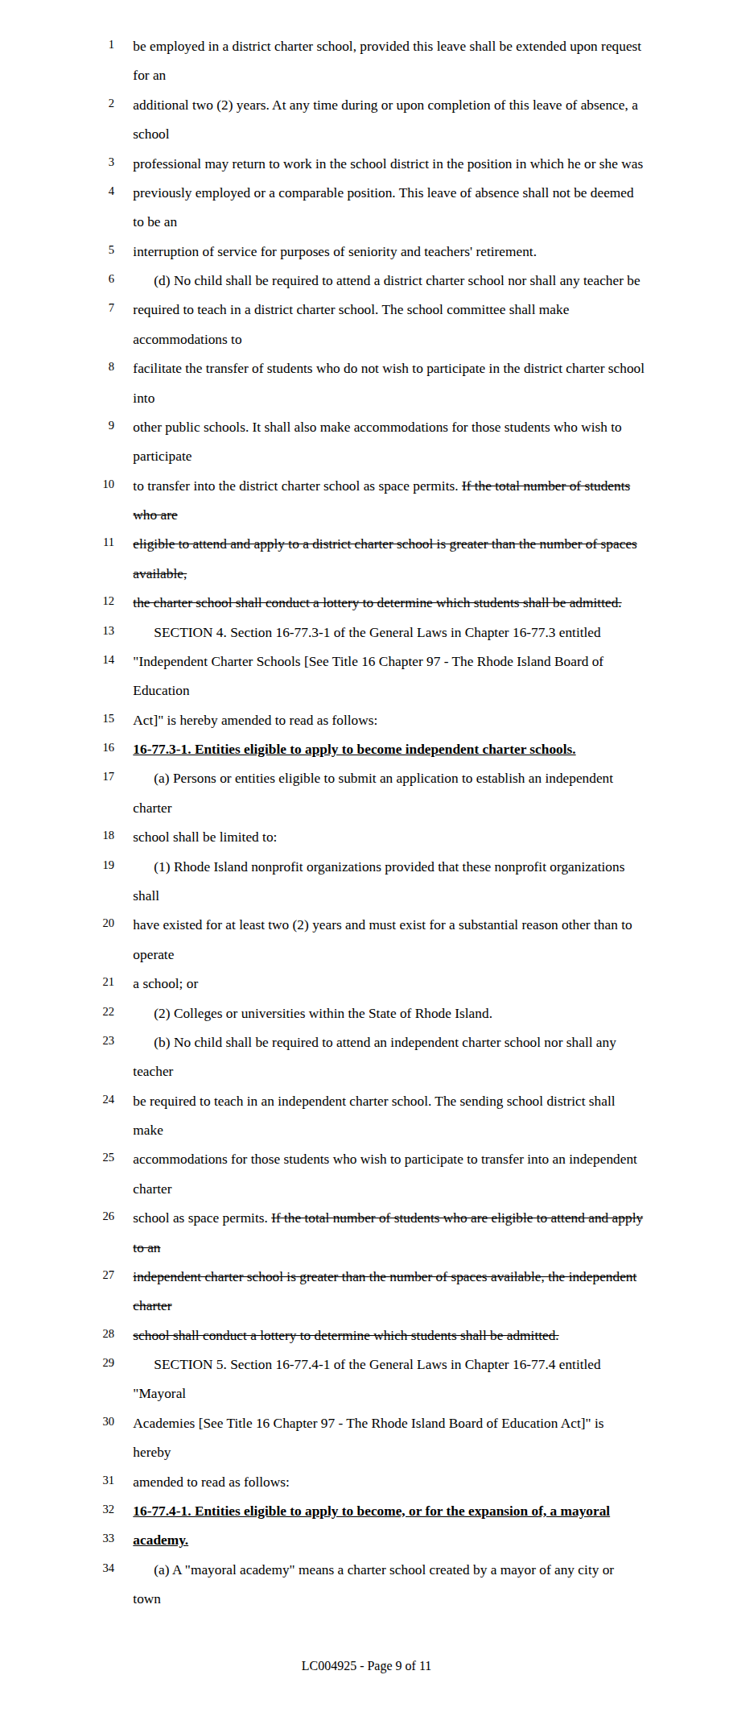be employed in a district charter school, provided this leave shall be extended upon request for an
additional two (2) years. At any time during or upon completion of this leave of absence, a school
professional may return to work in the school district in the position in which he or she was
previously employed or a comparable position. This leave of absence shall not be deemed to be an
interruption of service for purposes of seniority and teachers' retirement.
(d) No child shall be required to attend a district charter school nor shall any teacher be
required to teach in a district charter school. The school committee shall make accommodations to
facilitate the transfer of students who do not wish to participate in the district charter school into
other public schools. It shall also make accommodations for those students who wish to participate
to transfer into the district charter school as space permits. If the total number of students who are
eligible to attend and apply to a district charter school is greater than the number of spaces available,
the charter school shall conduct a lottery to determine which students shall be admitted.
SECTION 4. Section 16-77.3-1 of the General Laws in Chapter 16-77.3 entitled
"Independent Charter Schools [See Title 16 Chapter 97 - The Rhode Island Board of Education
Act]" is hereby amended to read as follows:
16-77.3-1. Entities eligible to apply to become independent charter schools.
(a) Persons or entities eligible to submit an application to establish an independent charter
school shall be limited to:
(1) Rhode Island nonprofit organizations provided that these nonprofit organizations shall
have existed for at least two (2) years and must exist for a substantial reason other than to operate
a school; or
(2) Colleges or universities within the State of Rhode Island.
(b) No child shall be required to attend an independent charter school nor shall any teacher
be required to teach in an independent charter school. The sending school district shall make
accommodations for those students who wish to participate to transfer into an independent charter
school as space permits. If the total number of students who are eligible to attend and apply to an
independent charter school is greater than the number of spaces available, the independent charter
school shall conduct a lottery to determine which students shall be admitted.
SECTION 5. Section 16-77.4-1 of the General Laws in Chapter 16-77.4 entitled "Mayoral
Academies [See Title 16 Chapter 97 - The Rhode Island Board of Education Act]" is hereby
amended to read as follows:
16-77.4-1. Entities eligible to apply to become, or for the expansion of, a mayoral
academy.
(a) A "mayoral academy" means a charter school created by a mayor of any city or town
LC004925 - Page 9 of 11